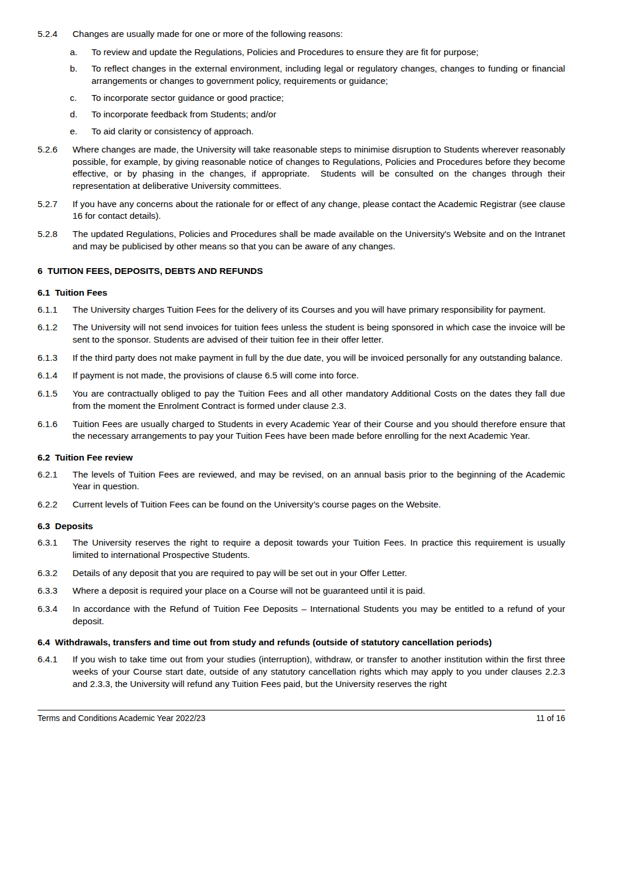5.2.4 Changes are usually made for one or more of the following reasons:
a. To review and update the Regulations, Policies and Procedures to ensure they are fit for purpose;
b. To reflect changes in the external environment, including legal or regulatory changes, changes to funding or financial arrangements or changes to government policy, requirements or guidance;
c. To incorporate sector guidance or good practice;
d. To incorporate feedback from Students; and/or
e. To aid clarity or consistency of approach.
5.2.6 Where changes are made, the University will take reasonable steps to minimise disruption to Students wherever reasonably possible, for example, by giving reasonable notice of changes to Regulations, Policies and Procedures before they become effective, or by phasing in the changes, if appropriate. Students will be consulted on the changes through their representation at deliberative University committees.
5.2.7 If you have any concerns about the rationale for or effect of any change, please contact the Academic Registrar (see clause 16 for contact details).
5.2.8 The updated Regulations, Policies and Procedures shall be made available on the University's Website and on the Intranet and may be publicised by other means so that you can be aware of any changes.
6 TUITION FEES, DEPOSITS, DEBTS AND REFUNDS
6.1 Tuition Fees
6.1.1 The University charges Tuition Fees for the delivery of its Courses and you will have primary responsibility for payment.
6.1.2 The University will not send invoices for tuition fees unless the student is being sponsored in which case the invoice will be sent to the sponsor. Students are advised of their tuition fee in their offer letter.
6.1.3 If the third party does not make payment in full by the due date, you will be invoiced personally for any outstanding balance.
6.1.4 If payment is not made, the provisions of clause 6.5 will come into force.
6.1.5 You are contractually obliged to pay the Tuition Fees and all other mandatory Additional Costs on the dates they fall due from the moment the Enrolment Contract is formed under clause 2.3.
6.1.6 Tuition Fees are usually charged to Students in every Academic Year of their Course and you should therefore ensure that the necessary arrangements to pay your Tuition Fees have been made before enrolling for the next Academic Year.
6.2 Tuition Fee review
6.2.1 The levels of Tuition Fees are reviewed, and may be revised, on an annual basis prior to the beginning of the Academic Year in question.
6.2.2 Current levels of Tuition Fees can be found on the University’s course pages on the Website.
6.3 Deposits
6.3.1 The University reserves the right to require a deposit towards your Tuition Fees. In practice this requirement is usually limited to international Prospective Students.
6.3.2 Details of any deposit that you are required to pay will be set out in your Offer Letter.
6.3.3 Where a deposit is required your place on a Course will not be guaranteed until it is paid.
6.3.4 In accordance with the Refund of Tuition Fee Deposits – International Students you may be entitled to a refund of your deposit.
6.4 Withdrawals, transfers and time out from study and refunds (outside of statutory cancellation periods)
6.4.1 If you wish to take time out from your studies (interruption), withdraw, or transfer to another institution within the first three weeks of your Course start date, outside of any statutory cancellation rights which may apply to you under clauses 2.2.3 and 2.3.3, the University will refund any Tuition Fees paid, but the University reserves the right
Terms and Conditions Academic Year 2022/23 11 of 16